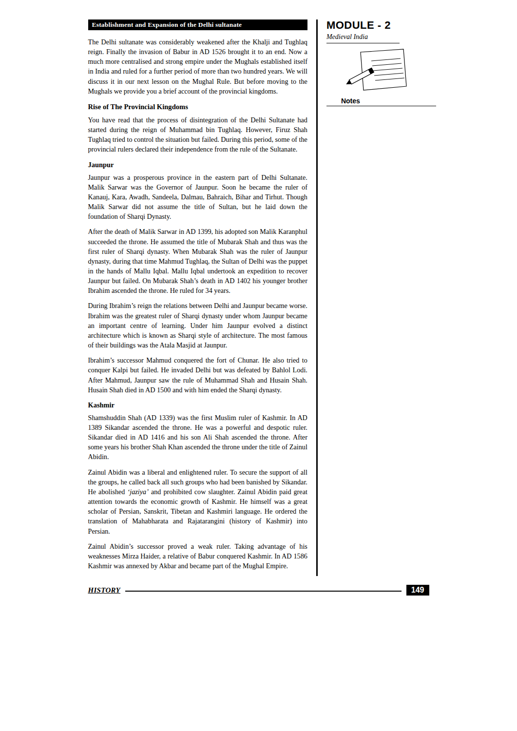Establishment and Expansion of the Delhi sultanate
The Delhi sultanate was considerably weakened after the Khalji and Tughlaq reign. Finally the invasion of Babur in AD 1526 brought it to an end. Now a much more centralised and strong empire under the Mughals established itself in India and ruled for a further period of more than two hundred years. We will discuss it in our next lesson on the Mughal Rule. But before moving to the Mughals we provide you a brief account of the provincial kingdoms.
Rise of The Provincial Kingdoms
You have read that the process of disintegration of the Delhi Sultanate had started during the reign of Muhammad bin Tughlaq. However, Firuz Shah Tughlaq tried to control the situation but failed. During this period, some of the provincial rulers declared their independence from the rule of the Sultanate.
Jaunpur
Jaunpur was a prosperous province in the eastern part of Delhi Sultanate. Malik Sarwar was the Governor of Jaunpur. Soon he became the ruler of Kanauj, Kara, Awadh, Sandeela, Dalmau, Bahraich, Bihar and Tirhut. Though Malik Sarwar did not assume the title of Sultan, but he laid down the foundation of Sharqi Dynasty.
After the death of Malik Sarwar in AD 1399, his adopted son Malik Karanphul succeeded the throne. He assumed the title of Mubarak Shah and thus was the first ruler of Sharqi dynasty. When Mubarak Shah was the ruler of Jaunpur dynasty, during that time Mahmud Tughlaq, the Sultan of Delhi was the puppet in the hands of Mallu Iqbal. Mallu Iqbal undertook an expedition to recover Jaunpur but failed. On Mubarak Shah’s death in AD 1402 his younger brother Ibrahim ascended the throne. He ruled for 34 years.
During Ibrahim’s reign the relations between Delhi and Jaunpur became worse. Ibrahim was the greatest ruler of Sharqi dynasty under whom Jaunpur became an important centre of learning. Under him Jaunpur evolved a distinct architecture which is known as Sharqi style of architecture. The most famous of their buildings was the Atala Masjid at Jaunpur.
Ibrahim’s successor Mahmud conquered the fort of Chunar. He also tried to conquer Kalpi but failed. He invaded Delhi but was defeated by Bahlol Lodi. After Mahmud, Jaunpur saw the rule of Muhammad Shah and Husain Shah. Husain Shah died in AD 1500 and with him ended the Sharqi dynasty.
Kashmir
Shamshuddin Shah (AD 1339) was the first Muslim ruler of Kashmir. In AD 1389 Sikandar ascended the throne. He was a powerful and despotic ruler. Sikandar died in AD 1416 and his son Ali Shah ascended the throne. After some years his brother Shah Khan ascended the throne under the title of Zainul Abidin.
Zainul Abidin was a liberal and enlightened ruler. To secure the support of all the groups, he called back all such groups who had been banished by Sikandar. He abolished ‘jaziya’ and prohibited cow slaughter. Zainul Abidin paid great attention towards the economic growth of Kashmir. He himself was a great scholar of Persian, Sanskrit, Tibetan and Kashmiri language. He ordered the translation of Mahabharata and Rajatarangini (history of Kashmir) into Persian.
Zainul Abidin’s successor proved a weak ruler. Taking advantage of his weaknesses Mirza Haider, a relative of Babur conquered Kashmir. In AD 1586 Kashmir was annexed by Akbar and became part of the Mughal Empire.
MODULE - 2
Medieval India
Notes
HISTORY 149